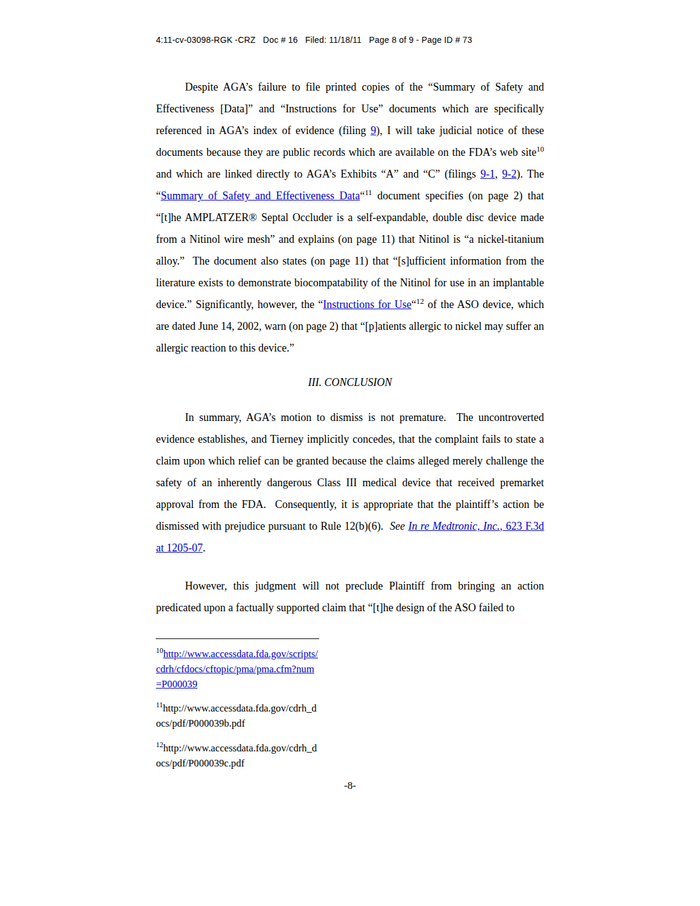4:11-cv-03098-RGK -CRZ Doc # 16 Filed: 11/18/11 Page 8 of 9 - Page ID # 73
Despite AGA’s failure to file printed copies of the “Summary of Safety and Effectiveness [Data]” and “Instructions for Use” documents which are specifically referenced in AGA’s index of evidence (filing 9), I will take judicial notice of these documents because they are public records which are available on the FDA’s web site10 and which are linked directly to AGA’s Exhibits “A” and “C” (filings 9-1, 9-2). The “Summary of Safety and Effectiveness Data“11 document specifies (on page 2) that “[t]he AMPLATZER® Septal Occluder is a self-expandable, double disc device made from a Nitinol wire mesh” and explains (on page 11) that Nitinol is “a nickel-titanium alloy.” The document also states (on page 11) that “[s]ufficient information from the literature exists to demonstrate biocompatability of the Nitinol for use in an implantable device.” Significantly, however, the “Instructions for Use“12 of the ASO device, which are dated June 14, 2002, warn (on page 2) that “[p]atients allergic to nickel may suffer an allergic reaction to this device.”
III. CONCLUSION
In summary, AGA’s motion to dismiss is not premature. The uncontroverted evidence establishes, and Tierney implicitly concedes, that the complaint fails to state a claim upon which relief can be granted because the claims alleged merely challenge the safety of an inherently dangerous Class III medical device that received premarket approval from the FDA. Consequently, it is appropriate that the plaintiff’s action be dismissed with prejudice pursuant to Rule 12(b)(6). See In re Medtronic, Inc., 623 F.3d at 1205-07.
However, this judgment will not preclude Plaintiff from bringing an action predicated upon a factually supported claim that “[t]he design of the ASO failed to
10http://www.accessdata.fda.gov/scripts/cdrh/cfdocs/cftopic/pma/pma.cfm?num=P000039
11http://www.accessdata.fda.gov/cdrh_docs/pdf/P000039b.pdf
12http://www.accessdata.fda.gov/cdrh_docs/pdf/P000039c.pdf
-8-